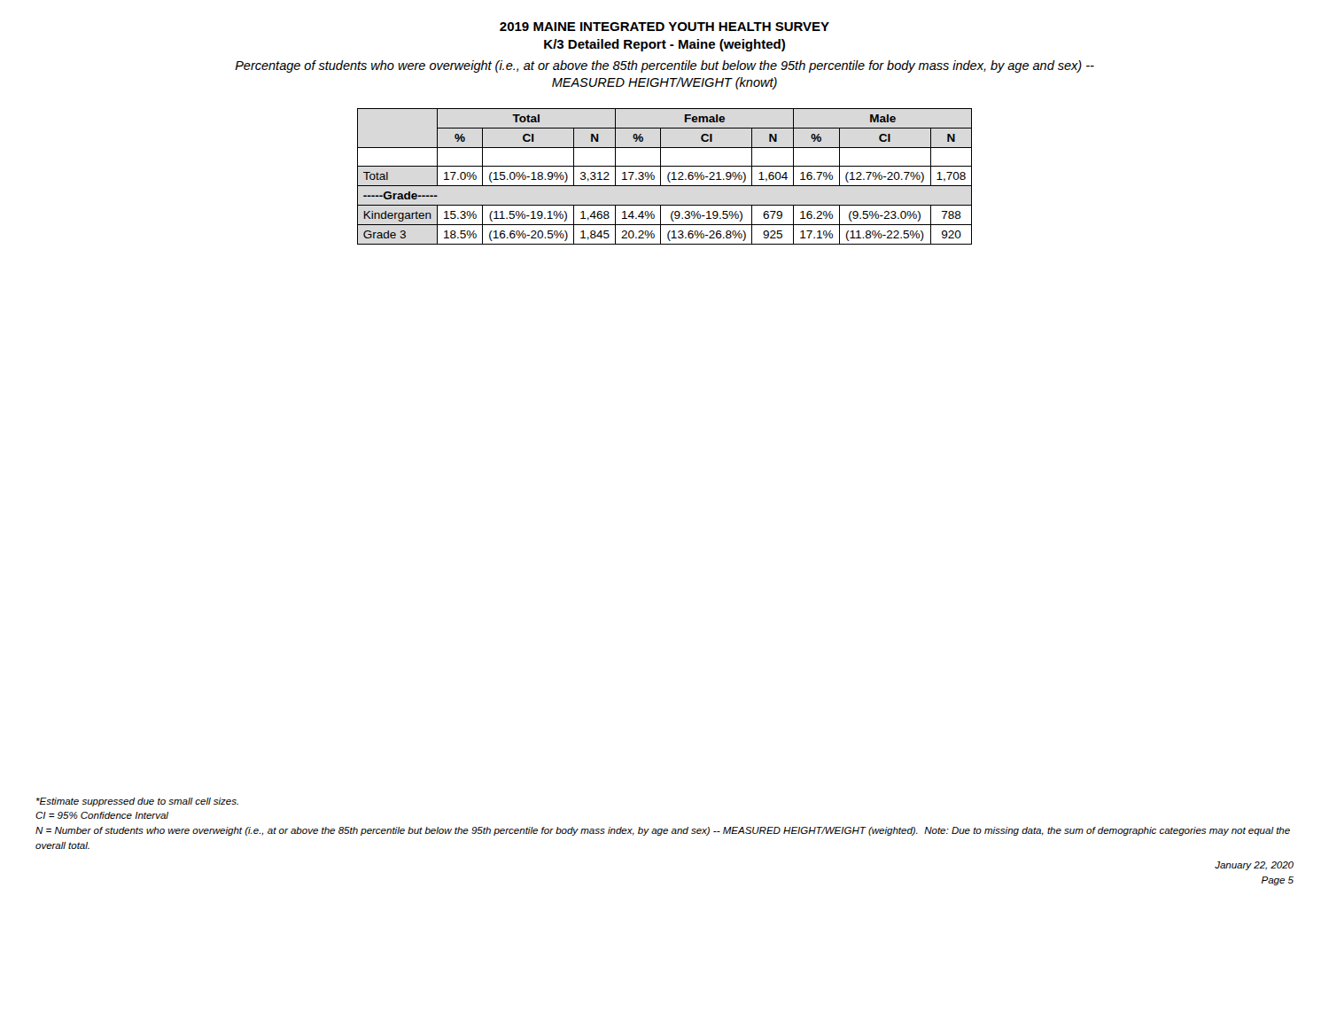2019 MAINE INTEGRATED YOUTH HEALTH SURVEY
K/3 Detailed Report - Maine (weighted)
Percentage of students who were overweight (i.e., at or above the 85th percentile but below the 95th percentile for body mass index, by age and sex) -- MEASURED HEIGHT/WEIGHT (knowt)
| | Total | Female | Male |
| --- | --- | --- | --- |
| % | CI | N | % | CI | N | % | CI | N |
| Total | 17.0% | (15.0%-18.9%) | 3,312 | 17.3% | (12.6%-21.9%) | 1,604 | 16.7% | (12.7%-20.7%) | 1,708 |
| -----Grade----- |
| Kindergarten | 15.3% | (11.5%-19.1%) | 1,468 | 14.4% | (9.3%-19.5%) | 679 | 16.2% | (9.5%-23.0%) | 788 |
| Grade 3 | 18.5% | (16.6%-20.5%) | 1,845 | 20.2% | (13.6%-26.8%) | 925 | 17.1% | (11.8%-22.5%) | 920 |
*Estimate suppressed due to small cell sizes.
CI = 95% Confidence Interval
N = Number of students who were overweight (i.e., at or above the 85th percentile but below the 95th percentile for body mass index, by age and sex) -- MEASURED HEIGHT/WEIGHT (weighted). Note: Due to missing data, the sum of demographic categories may not equal the overall total.
January 22, 2020
Page 5